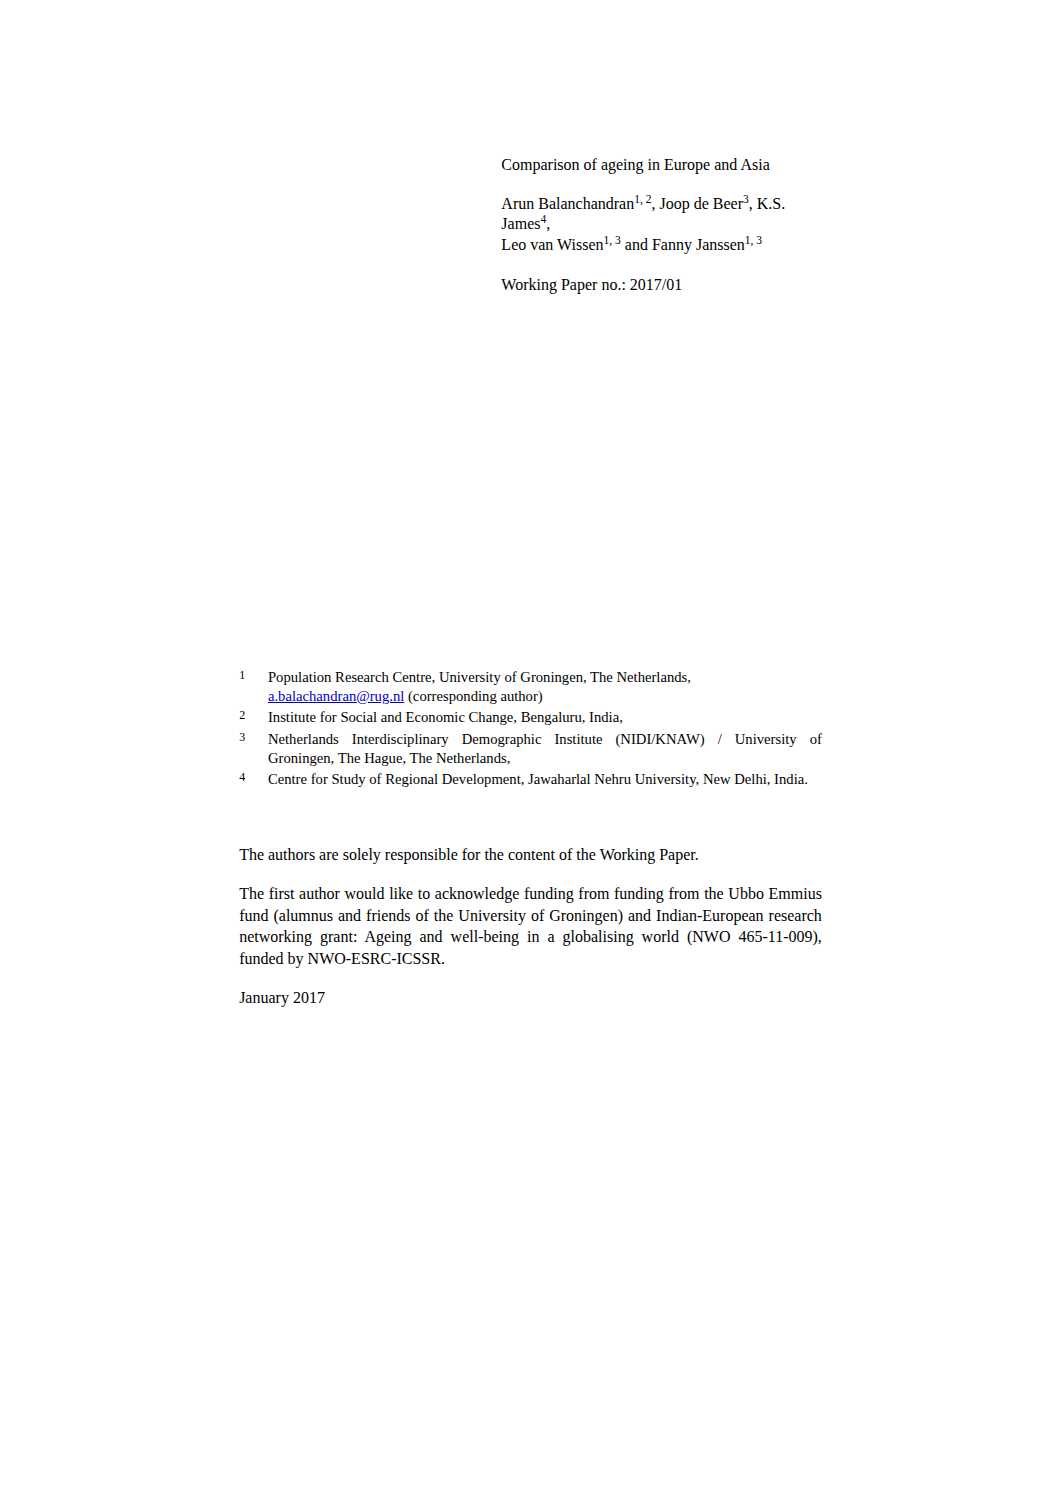Comparison of ageing in Europe and Asia
Arun Balanchandran1, 2, Joop de Beer3, K.S. James4,
Leo van Wissen1, 3 and Fanny Janssen1, 3
Working Paper no.: 2017/01
| 1 | Population Research Centre, University of Groningen, The Netherlands, a.balachandran@rug.nl (corresponding author) |
| 2 | Institute for Social and Economic Change, Bengaluru, India, |
| 3 | Netherlands Interdisciplinary Demographic Institute (NIDI/KNAW) / University of Groningen, The Hague, The Netherlands, |
| 4 | Centre for Study of Regional Development, Jawaharlal Nehru University, New Delhi, India. |
The authors are solely responsible for the content of the Working Paper.
The first author would like to acknowledge funding from funding from the Ubbo Emmius fund (alumnus and friends of the University of Groningen) and Indian-European research networking grant: Ageing and well-being in a globalising world (NWO 465-11-009), funded by NWO-ESRC-ICSSR.
January 2017